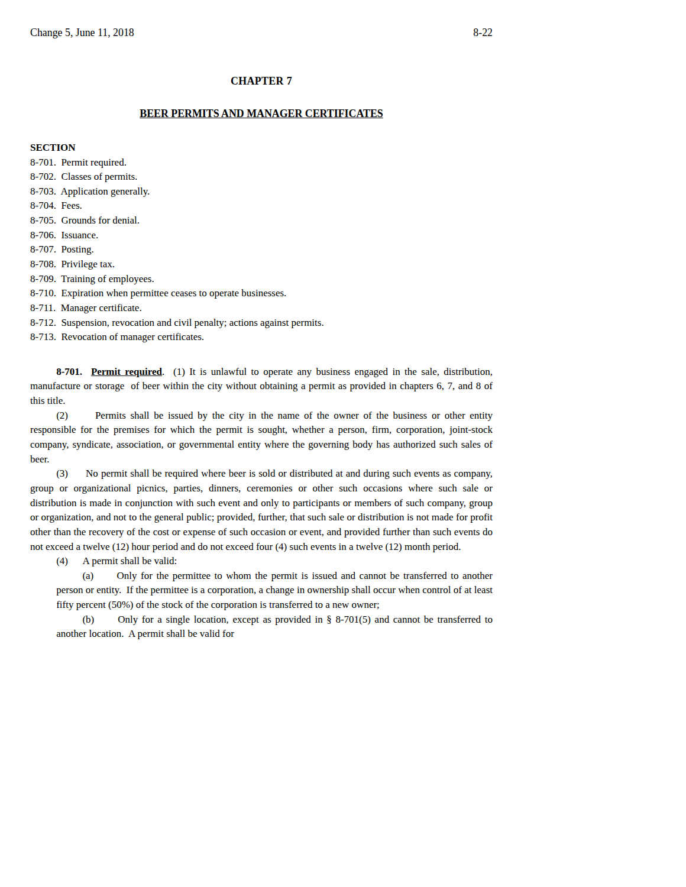Change 5, June 11, 2018
8-22
CHAPTER 7
BEER PERMITS AND MANAGER CERTIFICATES
SECTION
8-701. Permit required.
8-702. Classes of permits.
8-703. Application generally.
8-704. Fees.
8-705. Grounds for denial.
8-706. Issuance.
8-707. Posting.
8-708. Privilege tax.
8-709. Training of employees.
8-710. Expiration when permittee ceases to operate businesses.
8-711. Manager certificate.
8-712. Suspension, revocation and civil penalty; actions against permits.
8-713. Revocation of manager certificates.
8-701. Permit required. (1) It is unlawful to operate any business engaged in the sale, distribution, manufacture or storage of beer within the city without obtaining a permit as provided in chapters 6, 7, and 8 of this title.
(2) Permits shall be issued by the city in the name of the owner of the business or other entity responsible for the premises for which the permit is sought, whether a person, firm, corporation, joint-stock company, syndicate, association, or governmental entity where the governing body has authorized such sales of beer.
(3) No permit shall be required where beer is sold or distributed at and during such events as company, group or organizational picnics, parties, dinners, ceremonies or other such occasions where such sale or distribution is made in conjunction with such event and only to participants or members of such company, group or organization, and not to the general public; provided, further, that such sale or distribution is not made for profit other than the recovery of the cost or expense of such occasion or event, and provided further than such events do not exceed a twelve (12) hour period and do not exceed four (4) such events in a twelve (12) month period.
(4) A permit shall be valid:
(a) Only for the permittee to whom the permit is issued and cannot be transferred to another person or entity. If the permittee is a corporation, a change in ownership shall occur when control of at least fifty percent (50%) of the stock of the corporation is transferred to a new owner;
(b) Only for a single location, except as provided in § 8-701(5) and cannot be transferred to another location. A permit shall be valid for